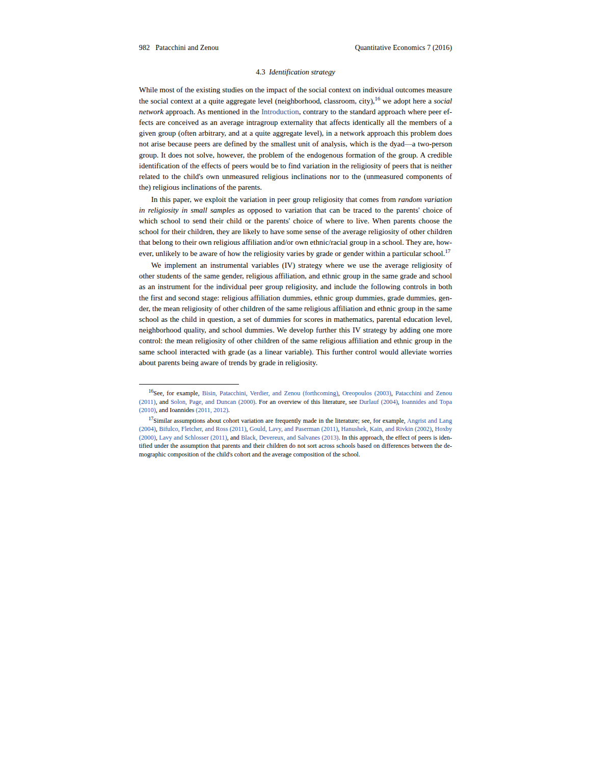982 Patacchini and Zenou
Quantitative Economics 7 (2016)
4.3 Identification strategy
While most of the existing studies on the impact of the social context on individual outcomes measure the social context at a quite aggregate level (neighborhood, classroom, city),16 we adopt here a social network approach. As mentioned in the Introduction, contrary to the standard approach where peer effects are conceived as an average intragroup externality that affects identically all the members of a given group (often arbitrary, and at a quite aggregate level), in a network approach this problem does not arise because peers are defined by the smallest unit of analysis, which is the dyad—a two-person group. It does not solve, however, the problem of the endogenous formation of the group. A credible identification of the effects of peers would be to find variation in the religiosity of peers that is neither related to the child's own unmeasured religious inclinations nor to the (unmeasured components of the) religious inclinations of the parents.
In this paper, we exploit the variation in peer group religiosity that comes from random variation in religiosity in small samples as opposed to variation that can be traced to the parents' choice of which school to send their child or the parents' choice of where to live. When parents choose the school for their children, they are likely to have some sense of the average religiosity of other children that belong to their own religious affiliation and/or own ethnic/racial group in a school. They are, however, unlikely to be aware of how the religiosity varies by grade or gender within a particular school.17
We implement an instrumental variables (IV) strategy where we use the average religiosity of other students of the same gender, religious affiliation, and ethnic group in the same grade and school as an instrument for the individual peer group religiosity, and include the following controls in both the first and second stage: religious affiliation dummies, ethnic group dummies, grade dummies, gender, the mean religiosity of other children of the same religious affiliation and ethnic group in the same school as the child in question, a set of dummies for scores in mathematics, parental education level, neighborhood quality, and school dummies. We develop further this IV strategy by adding one more control: the mean religiosity of other children of the same religious affiliation and ethnic group in the same school interacted with grade (as a linear variable). This further control would alleviate worries about parents being aware of trends by grade in religiosity.
16See, for example, Bisin, Patacchini, Verdier, and Zenou (forthcoming), Oreopoulos (2003), Patacchini and Zenou (2011), and Solon, Page, and Duncan (2000). For an overview of this literature, see Durlauf (2004), Ioannides and Topa (2010), and Ioannides (2011, 2012).
17Similar assumptions about cohort variation are frequently made in the literature; see, for example, Angrist and Lang (2004), Bifulco, Fletcher, and Ross (2011), Gould, Lavy, and Paserman (2011), Hanushek, Kain, and Rivkin (2002), Hoxby (2000), Lavy and Schlosser (2011), and Black, Devereux, and Salvanes (2013). In this approach, the effect of peers is identified under the assumption that parents and their children do not sort across schools based on differences between the demographic composition of the child's cohort and the average composition of the school.